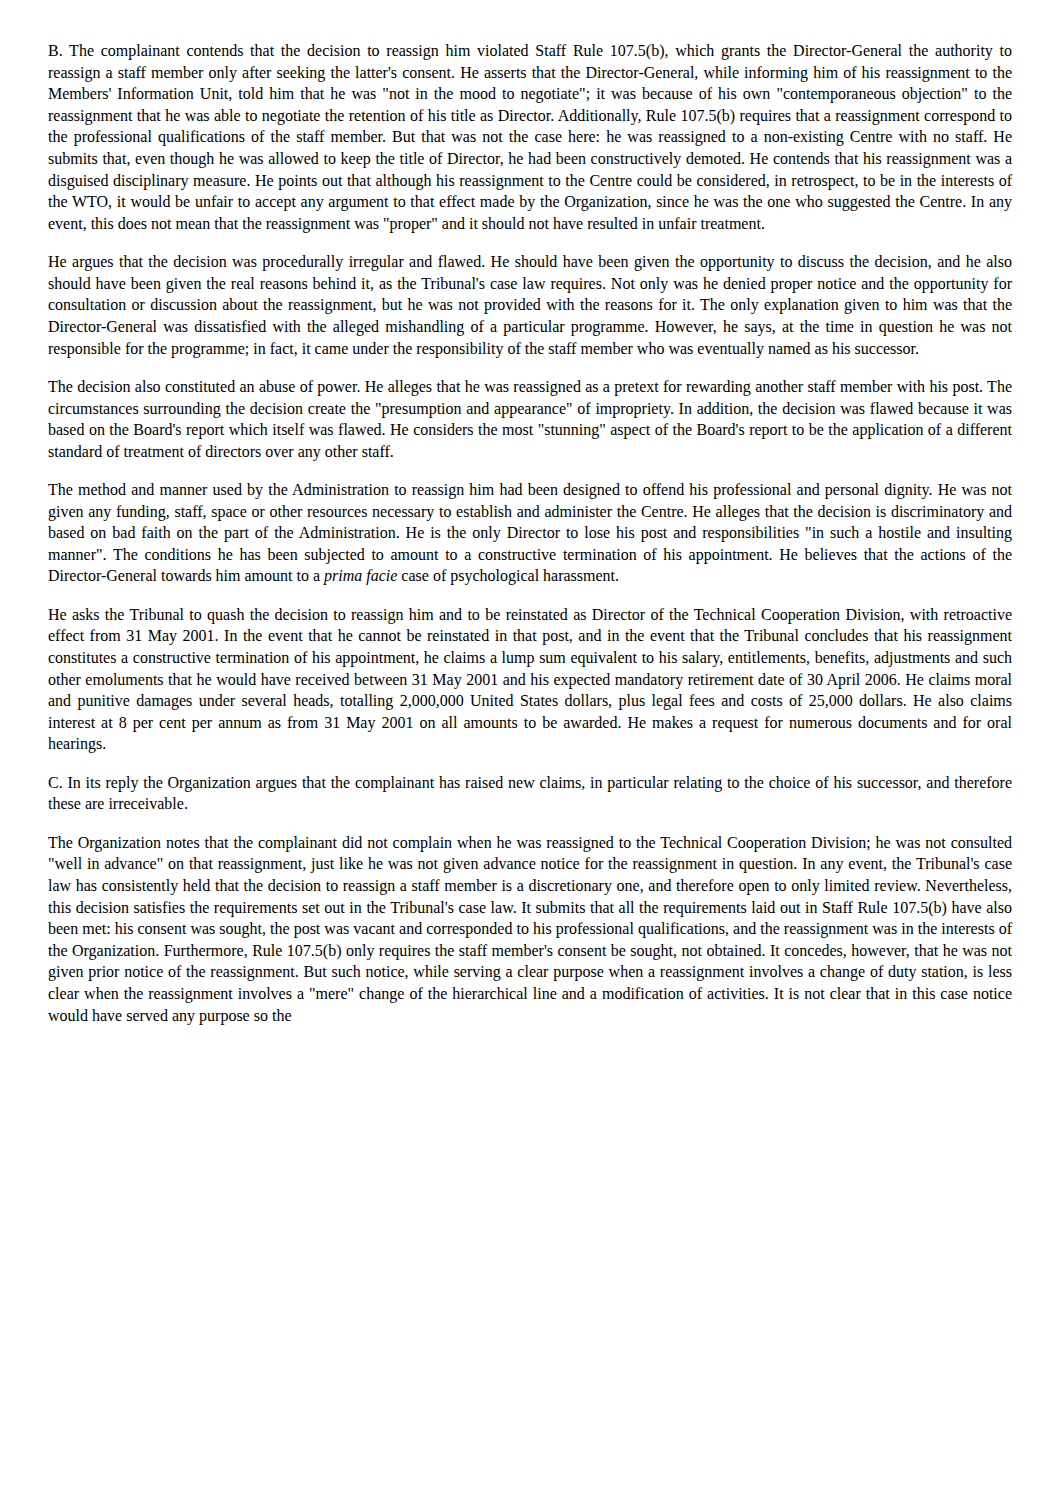B. The complainant contends that the decision to reassign him violated Staff Rule 107.5(b), which grants the Director-General the authority to reassign a staff member only after seeking the latter's consent. He asserts that the Director-General, while informing him of his reassignment to the Members' Information Unit, told him that he was "not in the mood to negotiate"; it was because of his own "contemporaneous objection" to the reassignment that he was able to negotiate the retention of his title as Director. Additionally, Rule 107.5(b) requires that a reassignment correspond to the professional qualifications of the staff member. But that was not the case here: he was reassigned to a non-existing Centre with no staff. He submits that, even though he was allowed to keep the title of Director, he had been constructively demoted. He contends that his reassignment was a disguised disciplinary measure. He points out that although his reassignment to the Centre could be considered, in retrospect, to be in the interests of the WTO, it would be unfair to accept any argument to that effect made by the Organization, since he was the one who suggested the Centre. In any event, this does not mean that the reassignment was "proper" and it should not have resulted in unfair treatment.
He argues that the decision was procedurally irregular and flawed. He should have been given the opportunity to discuss the decision, and he also should have been given the real reasons behind it, as the Tribunal's case law requires. Not only was he denied proper notice and the opportunity for consultation or discussion about the reassignment, but he was not provided with the reasons for it. The only explanation given to him was that the Director-General was dissatisfied with the alleged mishandling of a particular programme. However, he says, at the time in question he was not responsible for the programme; in fact, it came under the responsibility of the staff member who was eventually named as his successor.
The decision also constituted an abuse of power. He alleges that he was reassigned as a pretext for rewarding another staff member with his post. The circumstances surrounding the decision create the "presumption and appearance" of impropriety. In addition, the decision was flawed because it was based on the Board's report which itself was flawed. He considers the most "stunning" aspect of the Board's report to be the application of a different standard of treatment of directors over any other staff.
The method and manner used by the Administration to reassign him had been designed to offend his professional and personal dignity. He was not given any funding, staff, space or other resources necessary to establish and administer the Centre. He alleges that the decision is discriminatory and based on bad faith on the part of the Administration. He is the only Director to lose his post and responsibilities "in such a hostile and insulting manner". The conditions he has been subjected to amount to a constructive termination of his appointment. He believes that the actions of the Director-General towards him amount to a prima facie case of psychological harassment.
He asks the Tribunal to quash the decision to reassign him and to be reinstated as Director of the Technical Cooperation Division, with retroactive effect from 31 May 2001. In the event that he cannot be reinstated in that post, and in the event that the Tribunal concludes that his reassignment constitutes a constructive termination of his appointment, he claims a lump sum equivalent to his salary, entitlements, benefits, adjustments and such other emoluments that he would have received between 31 May 2001 and his expected mandatory retirement date of 30 April 2006. He claims moral and punitive damages under several heads, totalling 2,000,000 United States dollars, plus legal fees and costs of 25,000 dollars. He also claims interest at 8 per cent per annum as from 31 May 2001 on all amounts to be awarded. He makes a request for numerous documents and for oral hearings.
C. In its reply the Organization argues that the complainant has raised new claims, in particular relating to the choice of his successor, and therefore these are irreceivable.
The Organization notes that the complainant did not complain when he was reassigned to the Technical Cooperation Division; he was not consulted "well in advance" on that reassignment, just like he was not given advance notice for the reassignment in question. In any event, the Tribunal's case law has consistently held that the decision to reassign a staff member is a discretionary one, and therefore open to only limited review. Nevertheless, this decision satisfies the requirements set out in the Tribunal's case law. It submits that all the requirements laid out in Staff Rule 107.5(b) have also been met: his consent was sought, the post was vacant and corresponded to his professional qualifications, and the reassignment was in the interests of the Organization. Furthermore, Rule 107.5(b) only requires the staff member's consent be sought, not obtained. It concedes, however, that he was not given prior notice of the reassignment. But such notice, while serving a clear purpose when a reassignment involves a change of duty station, is less clear when the reassignment involves a "mere" change of the hierarchical line and a modification of activities. It is not clear that in this case notice would have served any purpose so the